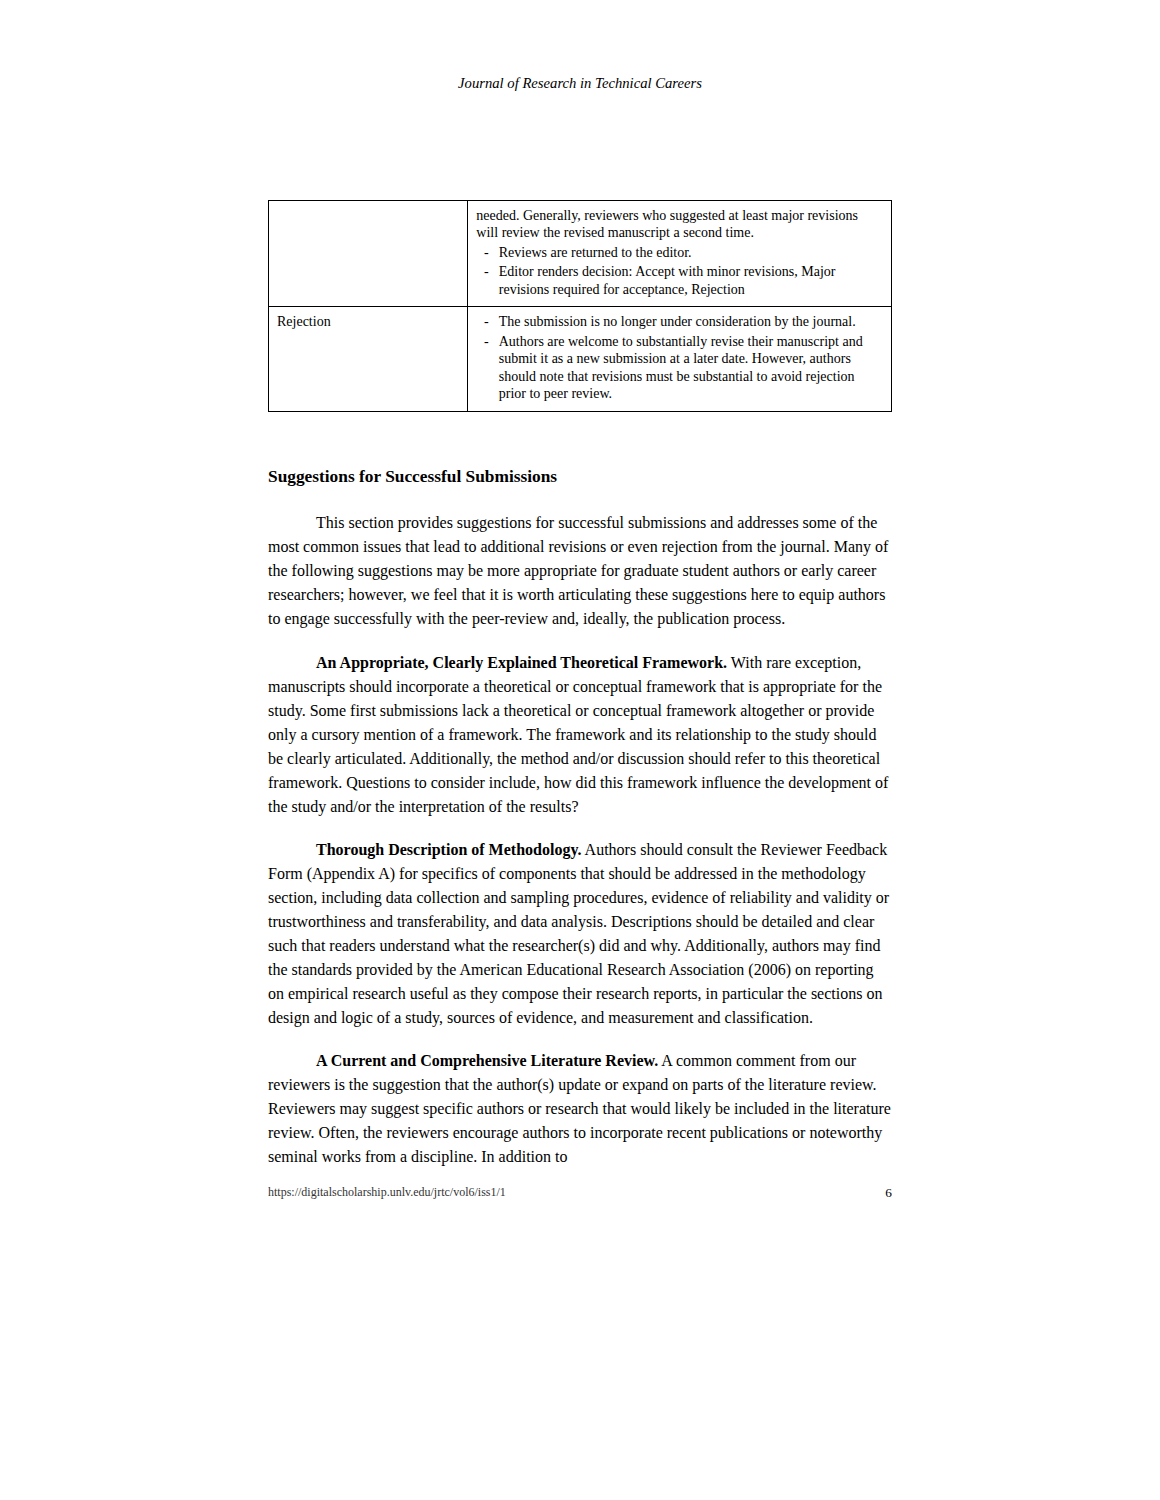Journal of Research in Technical Careers
| | needed. Generally, reviewers who suggested at least major revisions will review the revised manuscript a second time. Reviews are returned to the editor. Editor renders decision: Accept with minor revisions, Major revisions required for acceptance, Rejection |
| Rejection | The submission is no longer under consideration by the journal. Authors are welcome to substantially revise their manuscript and submit it as a new submission at a later date. However, authors should note that revisions must be substantial to avoid rejection prior to peer review. |
Suggestions for Successful Submissions
This section provides suggestions for successful submissions and addresses some of the most common issues that lead to additional revisions or even rejection from the journal. Many of the following suggestions may be more appropriate for graduate student authors or early career researchers; however, we feel that it is worth articulating these suggestions here to equip authors to engage successfully with the peer-review and, ideally, the publication process.
An Appropriate, Clearly Explained Theoretical Framework. With rare exception, manuscripts should incorporate a theoretical or conceptual framework that is appropriate for the study. Some first submissions lack a theoretical or conceptual framework altogether or provide only a cursory mention of a framework. The framework and its relationship to the study should be clearly articulated. Additionally, the method and/or discussion should refer to this theoretical framework. Questions to consider include, how did this framework influence the development of the study and/or the interpretation of the results?
Thorough Description of Methodology. Authors should consult the Reviewer Feedback Form (Appendix A) for specifics of components that should be addressed in the methodology section, including data collection and sampling procedures, evidence of reliability and validity or trustworthiness and transferability, and data analysis. Descriptions should be detailed and clear such that readers understand what the researcher(s) did and why. Additionally, authors may find the standards provided by the American Educational Research Association (2006) on reporting on empirical research useful as they compose their research reports, in particular the sections on design and logic of a study, sources of evidence, and measurement and classification.
A Current and Comprehensive Literature Review. A common comment from our reviewers is the suggestion that the author(s) update or expand on parts of the literature review. Reviewers may suggest specific authors or research that would likely be included in the literature review. Often, the reviewers encourage authors to incorporate recent publications or noteworthy seminal works from a discipline. In addition to
https://digitalscholarship.unlv.edu/jrtc/vol6/iss1/1 6